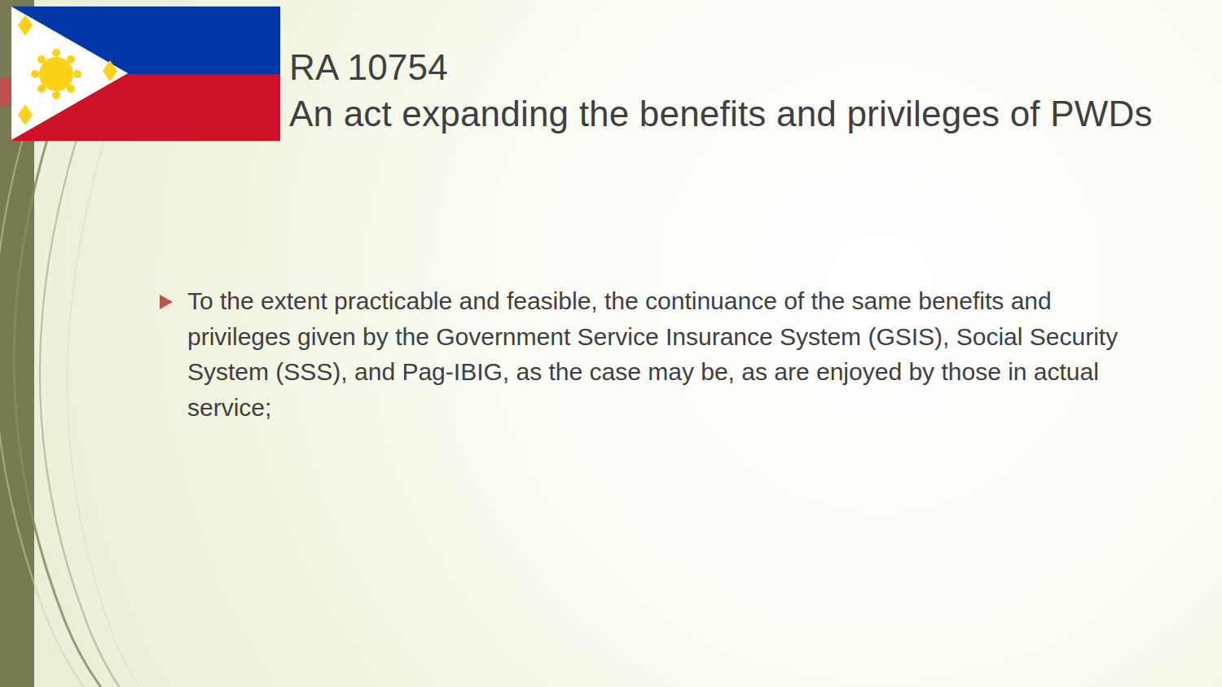RA 10754
An act expanding the benefits and privileges of PWDs
To the extent practicable and feasible, the continuance of the same benefits and privileges given by the Government Service Insurance System (GSIS), Social Security System (SSS), and Pag-IBIG, as the case may be, as are enjoyed by those in actual service;